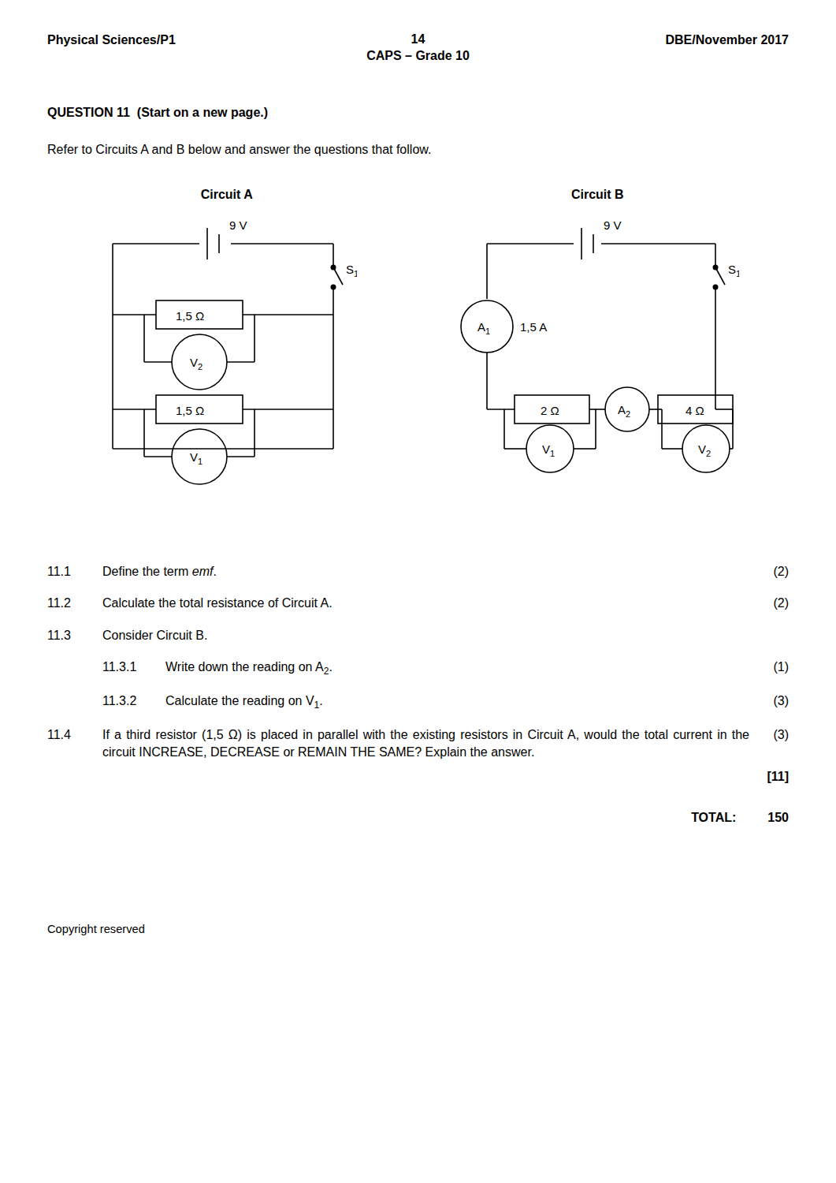Physical Sciences/P1
14
CAPS – Grade 10
DBE/November 2017
QUESTION 11 (Start on a new page.)
Refer to Circuits A and B below and answer the questions that follow.
Circuit A
9 V S1 1,5 Ω 1,5 Ω V2 V1
Circuit B
9 V S1 A1 1,5 A 2 Ω A2 4 Ω V1 V2
| 11.1 | Define the term emf . | (2) |
| 11.2 | Calculate the total resistance of Circuit A. | (2) |
| 11.3 | Consider Circuit B. | |
| | 11.3.1 | Write down the reading on A 2 . | (1) |
| | 11.3.2 | Calculate the reading on V 1 . | (3) |
| 11.4 | If a third resistor (1,5 Ω) is placed in parallel with the existing resistors in Circuit A, would the total current in the circuit INCREASE, DECREASE or REMAIN THE SAME? Explain the answer. | (3) |
[11]
TOTAL: 150
Copyright reserved